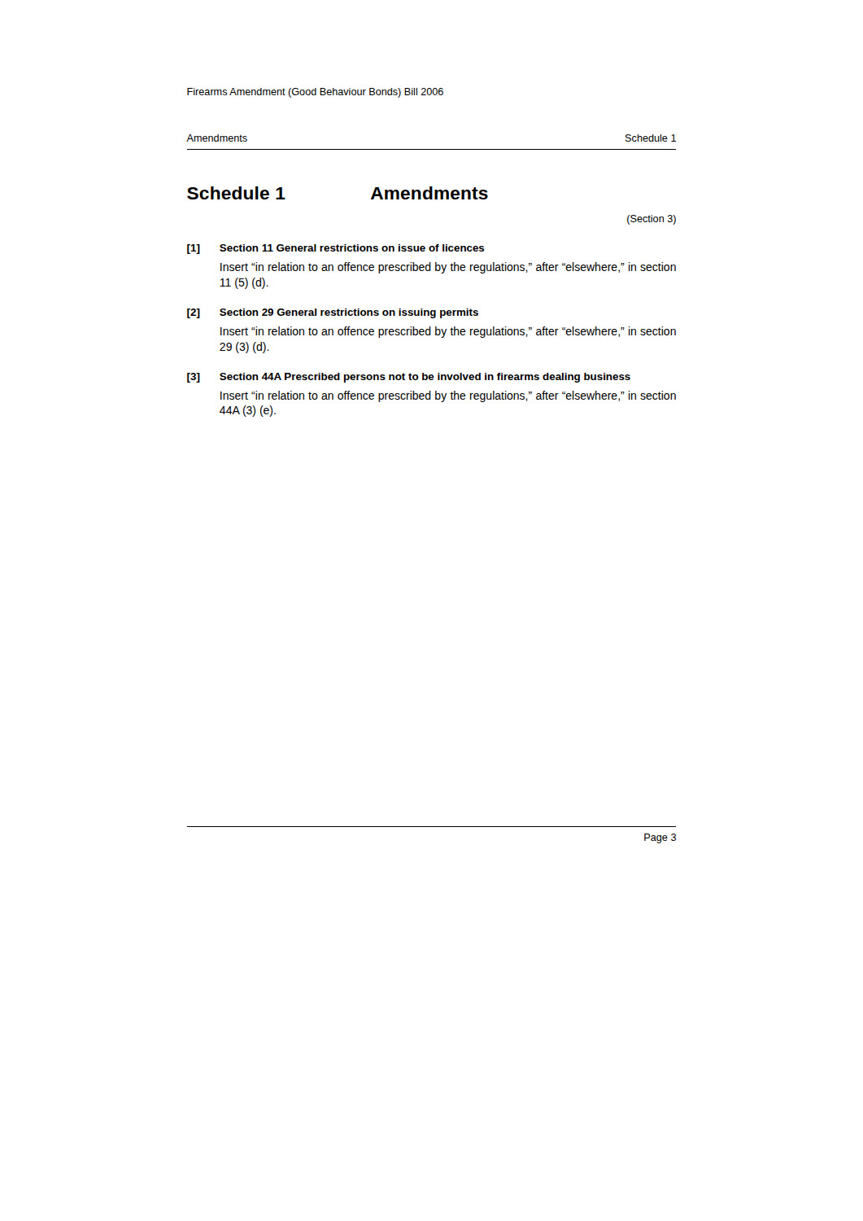Firearms Amendment (Good Behaviour Bonds) Bill 2006
Amendments Schedule 1
Schedule 1 Amendments
(Section 3)
[1] Section 11 General restrictions on issue of licences
Insert “in relation to an offence prescribed by the regulations,” after “elsewhere,” in section 11 (5) (d).
[2] Section 29 General restrictions on issuing permits
Insert “in relation to an offence prescribed by the regulations,” after “elsewhere,” in section 29 (3) (d).
[3] Section 44A Prescribed persons not to be involved in firearms dealing business
Insert “in relation to an offence prescribed by the regulations,” after “elsewhere,” in section 44A (3) (e).
Page 3